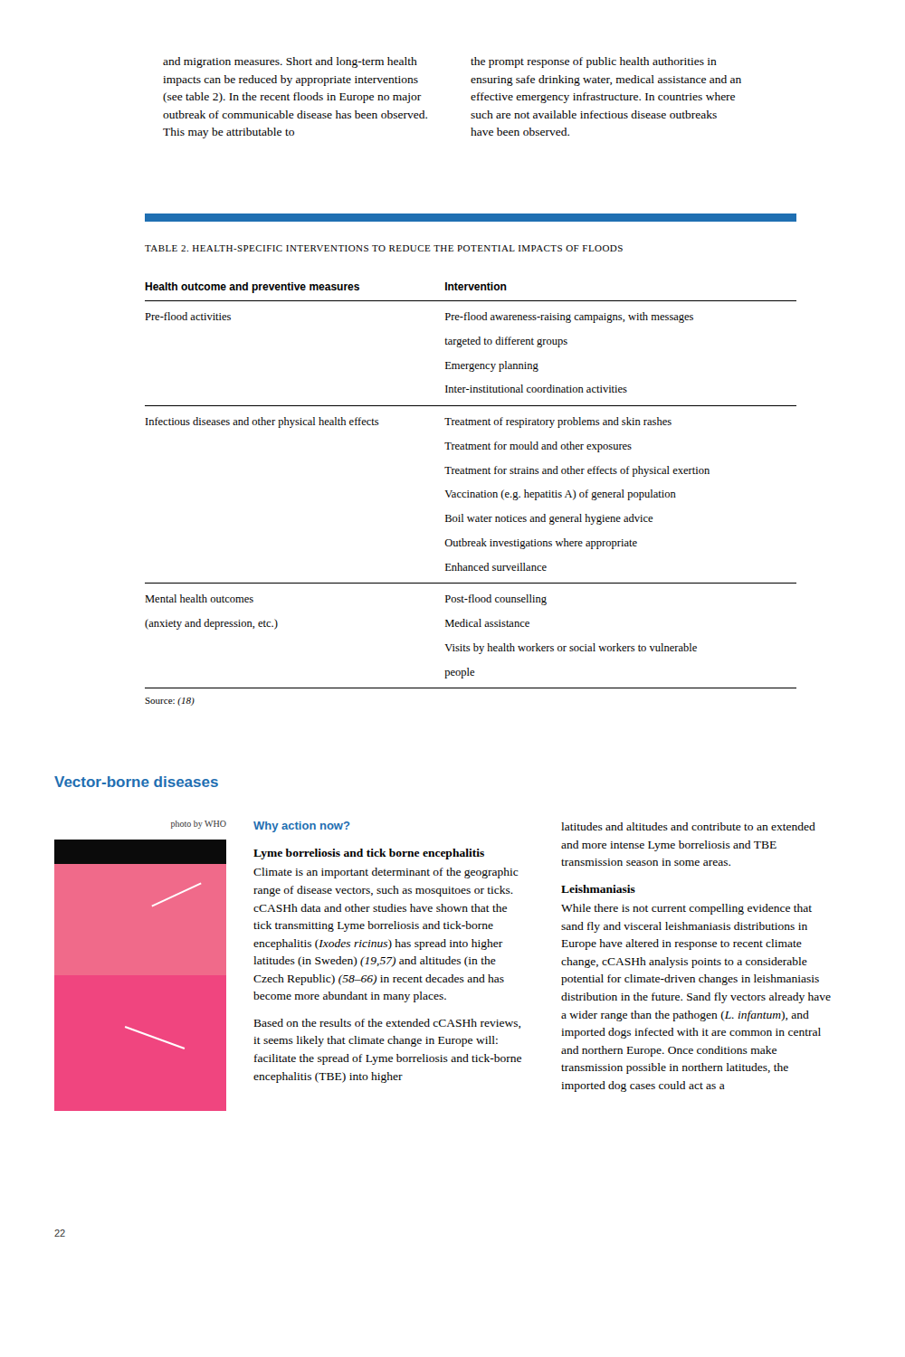and migration measures. Short and long-term health impacts can be reduced by appropriate interventions (see table 2). In the recent floods in Europe no major outbreak of communicable disease has been observed. This may be attributable to
the prompt response of public health authorities in ensuring safe drinking water, medical assistance and an effective emergency infrastructure. In countries where such are not available infectious disease outbreaks have been observed.
Table 2. Health-specific interventions to reduce the potential impacts of floods
| Health outcome and preventive measures | Intervention |
| --- | --- |
| Pre-flood activities | Pre-flood awareness-raising campaigns, with messages |
| | targeted to different groups |
| | Emergency planning |
| | Inter-institutional coordination activities |
| Infectious diseases and other physical health effects | Treatment of respiratory problems and skin rashes |
| | Treatment for mould and other exposures |
| | Treatment for strains and other effects of physical exertion |
| | Vaccination (e.g. hepatitis A) of general population |
| | Boil water notices and general hygiene advice |
| | Outbreak investigations where appropriate |
| | Enhanced surveillance |
| Mental health outcomes | Post-flood counselling |
| (anxiety and depression, etc.) | Medical assistance |
| | Visits by health workers or social workers to vulnerable |
| | people |
Source: (18)
Vector-borne diseases
photo by WHO
Why action now?
Lyme borreliosis and tick borne encephalitis
Climate is an important determinant of the geographic range of disease vectors, such as mosquitoes or ticks. cCASHh data and other studies have shown that the tick transmitting Lyme borreliosis and tick-borne encephalitis (Ixodes ricinus) has spread into higher latitudes (in Sweden) (19,57) and altitudes (in the Czech Republic) (58–66) in recent decades and has become more abundant in many places.
Based on the results of the extended cCASHh reviews, it seems likely that climate change in Europe will: facilitate the spread of Lyme borreliosis and tick-borne encephalitis (TBE) into higher
latitudes and altitudes and contribute to an extended and more intense Lyme borreliosis and TBE transmission season in some areas.
Leishmaniasis
While there is not current compelling evidence that sand fly and visceral leishmaniasis distributions in Europe have altered in response to recent climate change, cCASHh analysis points to a considerable potential for climate-driven changes in leishmaniasis distribution in the future. Sand fly vectors already have a wider range than the pathogen (L. infantum), and imported dogs infected with it are common in central and northern Europe. Once conditions make transmission possible in northern latitudes, the imported dog cases could act as a
22